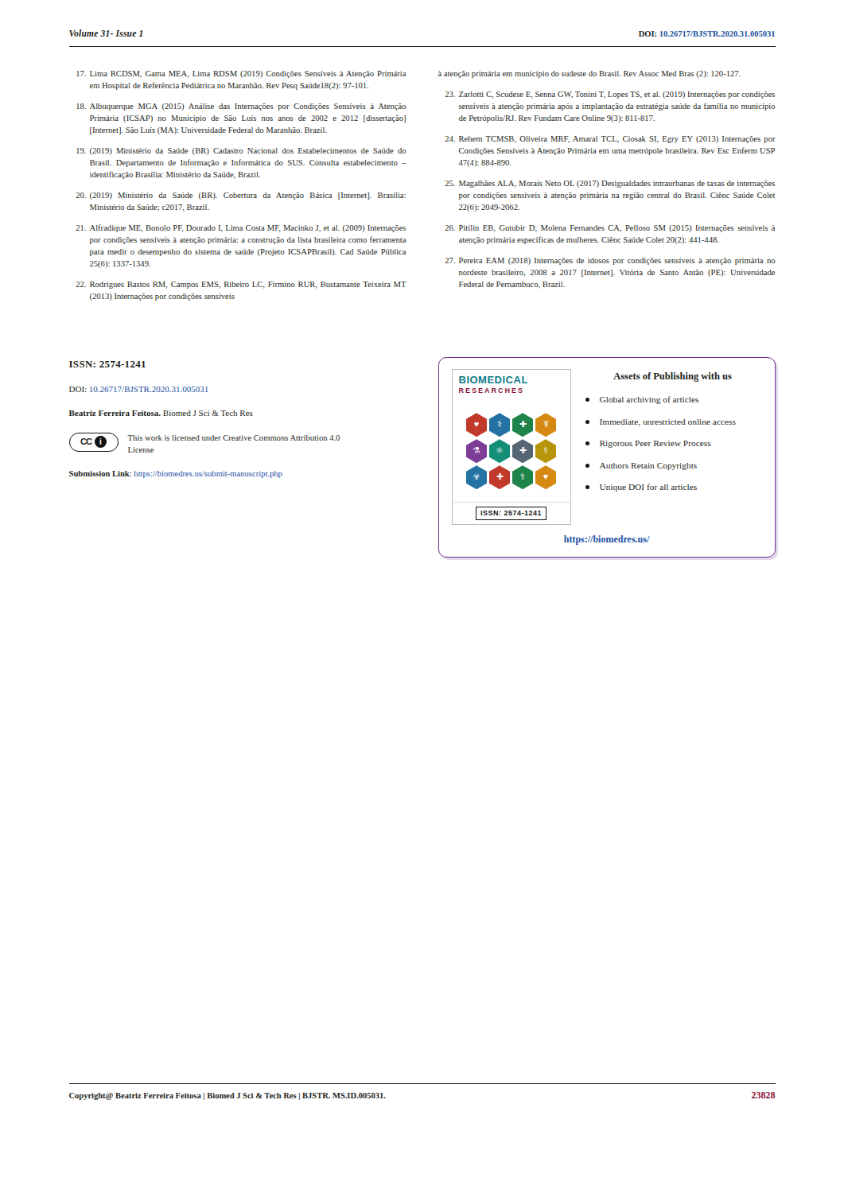Volume 31- Issue 1
DOI: 10.26717/BJSTR.2020.31.005031
17 Lima RCDSM, Gama MEA, Lima RDSM (2019) Condições Sensíveis à Atenção Primária em Hospital de Referência Pediátrica no Maranhão. Rev Pesq Saúde18(2): 97-101.
18 Albuquerque MGA (2015) Análise das Internações por Condições Sensíveis à Atenção Primária (ICSAP) no Município de São Luís nos anos de 2002 e 2012 [dissertação] [Internet]. São Luís (MA): Universidade Federal do Maranhão. Brazil.
19(2019) Ministério da Saúde (BR) Cadastro Nacional dos Estabelecimentos de Saúde do Brasil. Departamento de Informação e Informática do SUS. Consulta estabelecimento – identificação Brasília: Ministério da Saúde, Brazil.
20(2019) Ministério da Saúde (BR). Cobertura da Atenção Básica [Internet]. Brasília: Ministério da Saúde; c2017, Brazil.
21 Alfradique ME, Bonolo PF, Dourado I, Lima Costa MF, Macinko J, et al. (2009) Internações por condições sensíveis à atenção primária: a construção da lista brasileira como ferramenta para medir o desempenho do sistema de saúde (Projeto ICSAPBrasil). Cad Saúde Pública 25(6): 1337-1349.
22 Rodrigues Bastos RM, Campos EMS, Ribeiro LC, Firmino RUR, Bustamante Teixeira MT (2013) Internações por condições sensíveis
à atenção primária em município do sudeste do Brasil. Rev Assoc Med Bras (2): 120-127.
23 Zarlotti C, Scudese E, Senna GW, Tonini T, Lopes TS, et al. (2019) Internações por condições sensíveis à atenção primária após a implantação da estratégia saúde da família no município de Petrópolis/RJ. Rev Fundam Care Online 9(3): 811-817.
24 Rehem TCMSB, Oliveira MRF, Amaral TCL, Ciosak SI, Egry EY (2013) Internações por Condições Sensíveis à Atenção Primária em uma metrópole brasileira. Rev Esc Enferm USP 47(4): 884-890.
25 Magalhães ALA, Morais Neto OL (2017) Desigualdades intraurbanas de taxas de internações por condições sensíveis à atenção primária na região central do Brasil. Ciênc Saúde Colet 22(6): 2049-2062.
26 Pitilin EB, Gutubir D, Molena Fernandes CA, Pelloso SM (2015) Internações sensíveis à atenção primária específicas de mulheres. Ciênc Saúde Colet 20(2): 441-448.
27 Pereira EAM (2018) Internações de idosos por condições sensíveis à atenção primária no nordeste brasileiro, 2008 a 2017 [Internet]. Vitória de Santo Antão (PE): Universidade Federal de Pernambuco, Brazil.
ISSN: 2574-1241
DOI: 10.26717/BJSTR.2020.31.005031
Beatriz Ferreira Feitosa. Biomed J Sci & Tech Res
CC i
This work is licensed under Creative Commons Attribution 4.0 License
Submission Link: https://biomedres.us/submit-manuscript.php
BIOMEDICAL
RESEARCHES
♥
⚕
✚
☤
⚗
⚛
✚
⚕
☣
✚
⚕
♥
ISSN: 2574-1241
Assets of Publishing with us
Global archiving of articles
Immediate, unrestricted online access
Rigorous Peer Review Process
Authors Retain Copyrights
Unique DOI for all articles
https://biomedres.us/
Copyright@ Beatriz Ferreira Feitosa | Biomed J Sci & Tech Res | BJSTR. MS.ID.005031.
23828